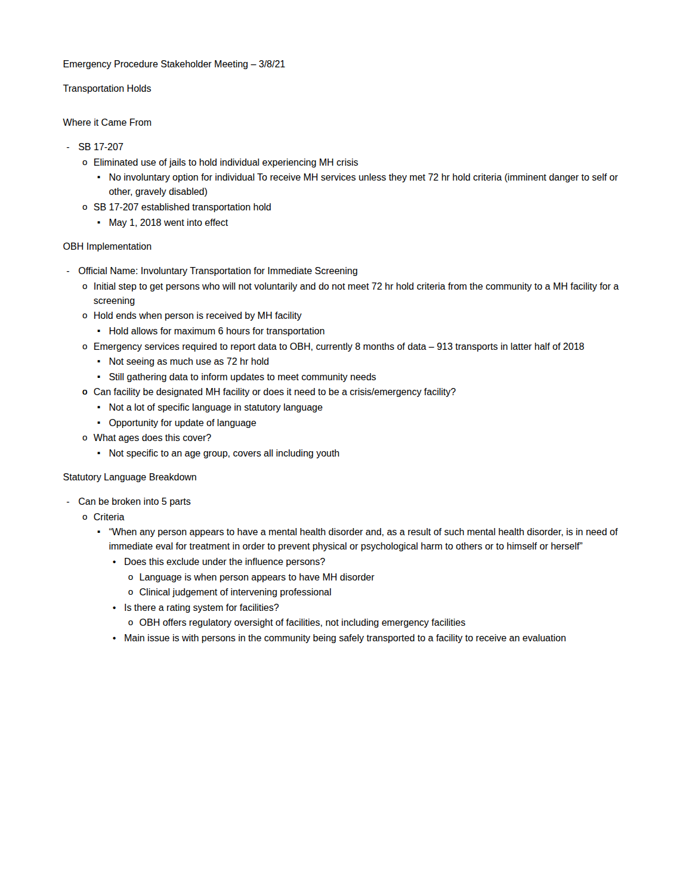Emergency Procedure Stakeholder Meeting – 3/8/21
Transportation Holds
Where it Came From
SB 17-207
Eliminated use of jails to hold individual experiencing MH crisis
No involuntary option for individual To receive MH services unless they met 72 hr hold criteria (imminent danger to self or other, gravely disabled)
SB 17-207 established transportation hold
May 1, 2018 went into effect
OBH Implementation
Official Name: Involuntary Transportation for Immediate Screening
Initial step to get persons who will not voluntarily and do not meet 72 hr hold criteria from the community to a MH facility for a screening
Hold ends when person is received by MH facility
Hold allows for maximum 6 hours for transportation
Emergency services required to report data to OBH, currently 8 months of data – 913 transports in latter half of 2018
Not seeing as much use as 72 hr hold
Still gathering data to inform updates to meet community needs
Can facility be designated MH facility or does it need to be a crisis/emergency facility?
Not a lot of specific language in statutory language
Opportunity for update of language
What ages does this cover?
Not specific to an age group, covers all including youth
Statutory Language Breakdown
Can be broken into 5 parts
Criteria
“When any person appears to have a mental health disorder and, as a result of such mental health disorder, is in need of immediate eval for treatment in order to prevent physical or psychological harm to others or to himself or herself”
Does this exclude under the influence persons?
Language is when person appears to have MH disorder
Clinical judgement of intervening professional
Is there a rating system for facilities?
OBH offers regulatory oversight of facilities, not including emergency facilities
Main issue is with persons in the community being safely transported to a facility to receive an evaluation